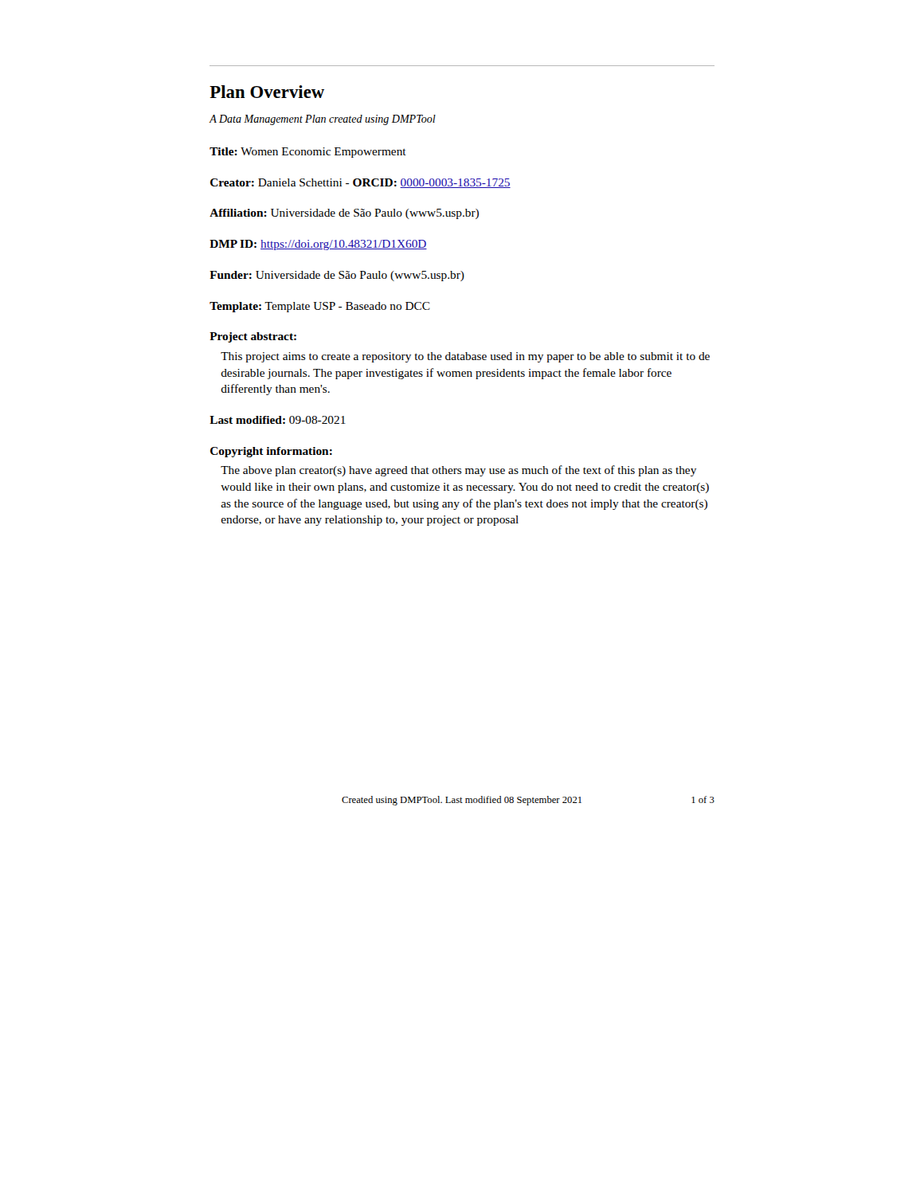Plan Overview
A Data Management Plan created using DMPTool
Title: Women Economic Empowerment
Creator: Daniela Schettini - ORCID: 0000-0003-1835-1725
Affiliation: Universidade de São Paulo (www5.usp.br)
DMP ID: https://doi.org/10.48321/D1X60D
Funder: Universidade de São Paulo (www5.usp.br)
Template: Template USP - Baseado no DCC
Project abstract:
This project aims to create a repository to the database used in my paper to be able to submit it to de desirable journals. The paper investigates if women presidents impact the female labor force differently than men's.
Last modified: 09-08-2021
Copyright information:
The above plan creator(s) have agreed that others may use as much of the text of this plan as they would like in their own plans, and customize it as necessary. You do not need to credit the creator(s) as the source of the language used, but using any of the plan's text does not imply that the creator(s) endorse, or have any relationship to, your project or proposal
Created using DMPTool. Last modified 08 September 2021
1 of 3